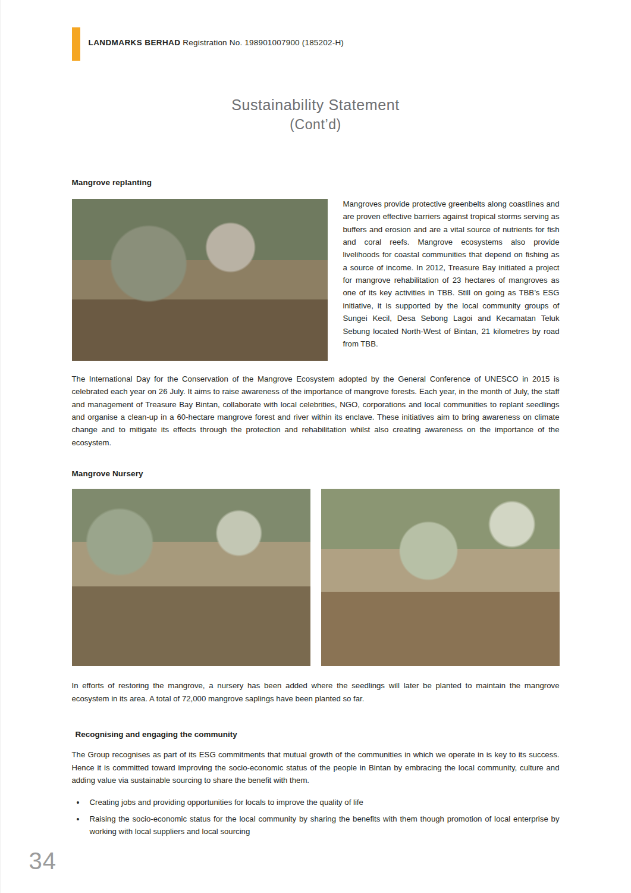LANDMARKS BERHAD Registration No. 198901007900 (185202-H)
Sustainability Statement (Cont’d)
Mangrove replanting
Mangroves provide protective greenbelts along coastlines and are proven effective barriers against tropical storms serving as buffers and erosion and are a vital source of nutrients for fish and coral reefs. Mangrove ecosystems also provide livelihoods for coastal communities that depend on fishing as a source of income. In 2012, Treasure Bay initiated a project for mangrove rehabilitation of 23 hectares of mangroves as one of its key activities in TBB. Still on going as TBB’s ESG initiative, it is supported by the local community groups of Sungei Kecil, Desa Sebong Lagoi and Kecamatan Teluk Sebung located North-West of Bintan, 21 kilometres by road from TBB.
The International Day for the Conservation of the Mangrove Ecosystem adopted by the General Conference of UNESCO in 2015 is celebrated each year on 26 July. It aims to raise awareness of the importance of mangrove forests. Each year, in the month of July, the staff and management of Treasure Bay Bintan, collaborate with local celebrities, NGO, corporations and local communities to replant seedlings and organise a clean-up in a 60-hectare mangrove forest and river within its enclave. These initiatives aim to bring awareness on climate change and to mitigate its effects through the protection and rehabilitation whilst also creating awareness on the importance of the ecosystem.
Mangrove Nursery
In efforts of restoring the mangrove, a nursery has been added where the seedlings will later be planted to maintain the mangrove ecosystem in its area. A total of 72,000 mangrove saplings have been planted so far.
Recognising and engaging the community
The Group recognises as part of its ESG commitments that mutual growth of the communities in which we operate in is key to its success. Hence it is committed toward improving the socio-economic status of the people in Bintan by embracing the local community, culture and adding value via sustainable sourcing to share the benefit with them.
Creating jobs and providing opportunities for locals to improve the quality of life
Raising the socio-economic status for the local community by sharing the benefits with them though promotion of local enterprise by working with local suppliers and local sourcing
34